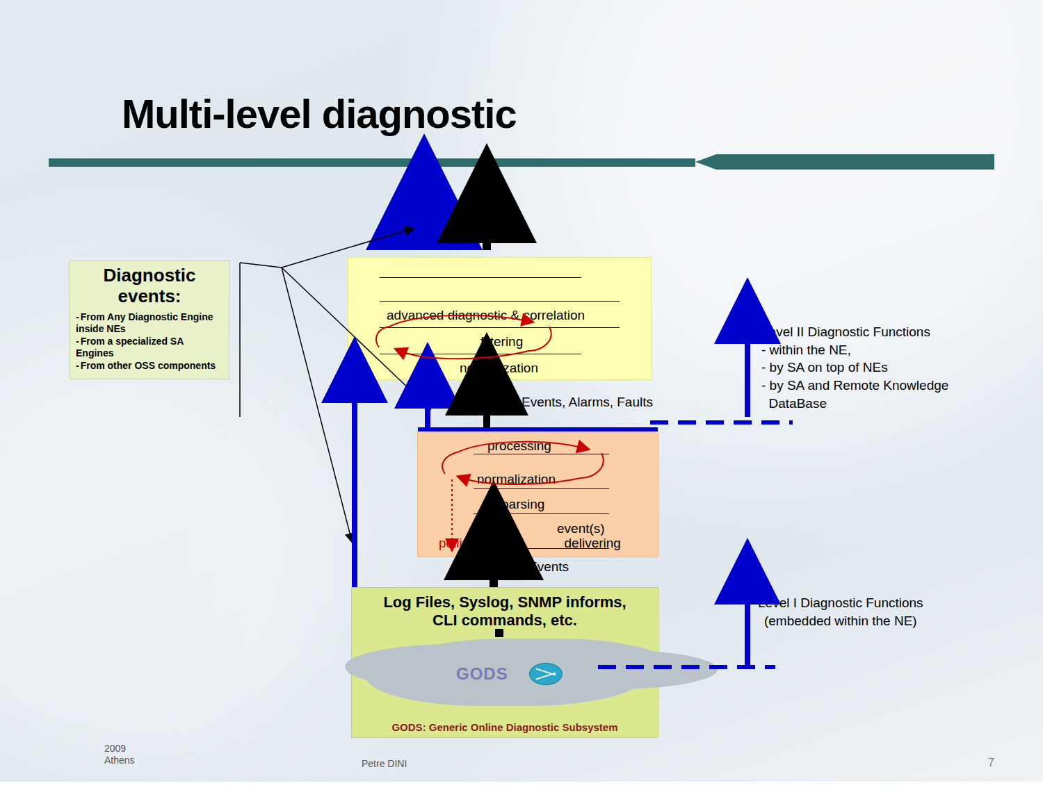Multi-level diagnostic
Diagnostic
events:
From Any Diagnostic Engine inside NEs
From a specialized SA Engines
From other OSS components
advanced diagnostic & correlation
filtering
normalization
processing
normalization
parsing
event(s)
delivering
polling
Log Files, Syslog, SNMP informs,
CLI commands, etc.
GODS
GODS: Generic Online Diagnostic Subsystem
Level II Diagnostic Functions
- within the NE,
- by SA on top of NEs
- by SA and Remote Knowledge
DataBase
Level I Diagnostic Functions
(embedded within the NE)
Events, Alarms, Faults
Events
2009
Athens
Petre DINI
7